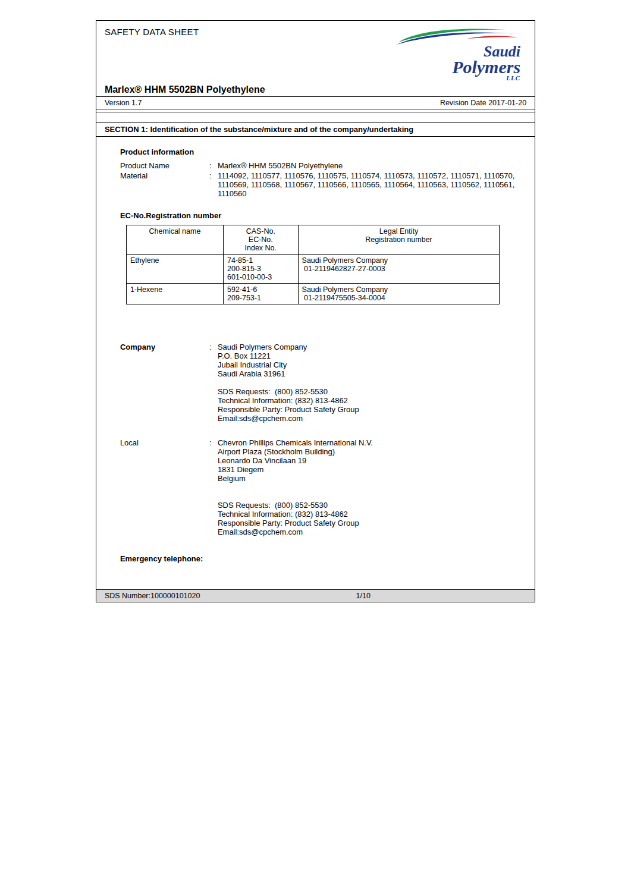SAFETY DATA SHEET
Saudi Polymers LLC
Marlex® HHM 5502BN Polyethylene
Version 1.7
Revision Date 2017-01-20
SECTION 1: Identification of the substance/mixture and of the company/undertaking
Product information
Product Name
:
Marlex® HHM 5502BN Polyethylene
Material
:
1114092, 1110577, 1110576, 1110575, 1110574, 1110573, 1110572, 1110571, 1110570, 1110569, 1110568, 1110567, 1110566, 1110565, 1110564, 1110563, 1110562, 1110561, 1110560
EC-No.Registration number
| Chemical name | CAS-No. EC-No. Index No. | Legal Entity Registration number |
| --- | --- | --- |
| Ethylene | 74-85-1 200-815-3 601-010-00-3 | Saudi Polymers Company 01-2119462827-27-0003 |
| 1-Hexene | 592-41-6 209-753-1 | Saudi Polymers Company 01-2119475505-34-0004 |
Company
:
Saudi Polymers Company
P.O. Box 11221
Jubail Industrial City
Saudi Arabia 31961
SDS Requests: (800) 852-5530
Technical Information: (832) 813-4862
Responsible Party: Product Safety Group
Email:sds@cpchem.com
Local
:
Chevron Phillips Chemicals International N.V.
Airport Plaza (Stockholm Building)
Leonardo Da Vincilaan 19
1831 Diegem
Belgium
SDS Requests: (800) 852-5530
Technical Information: (832) 813-4862
Responsible Party: Product Safety Group
Email:sds@cpchem.com
Emergency telephone:
SDS Number:100000101020
1/10